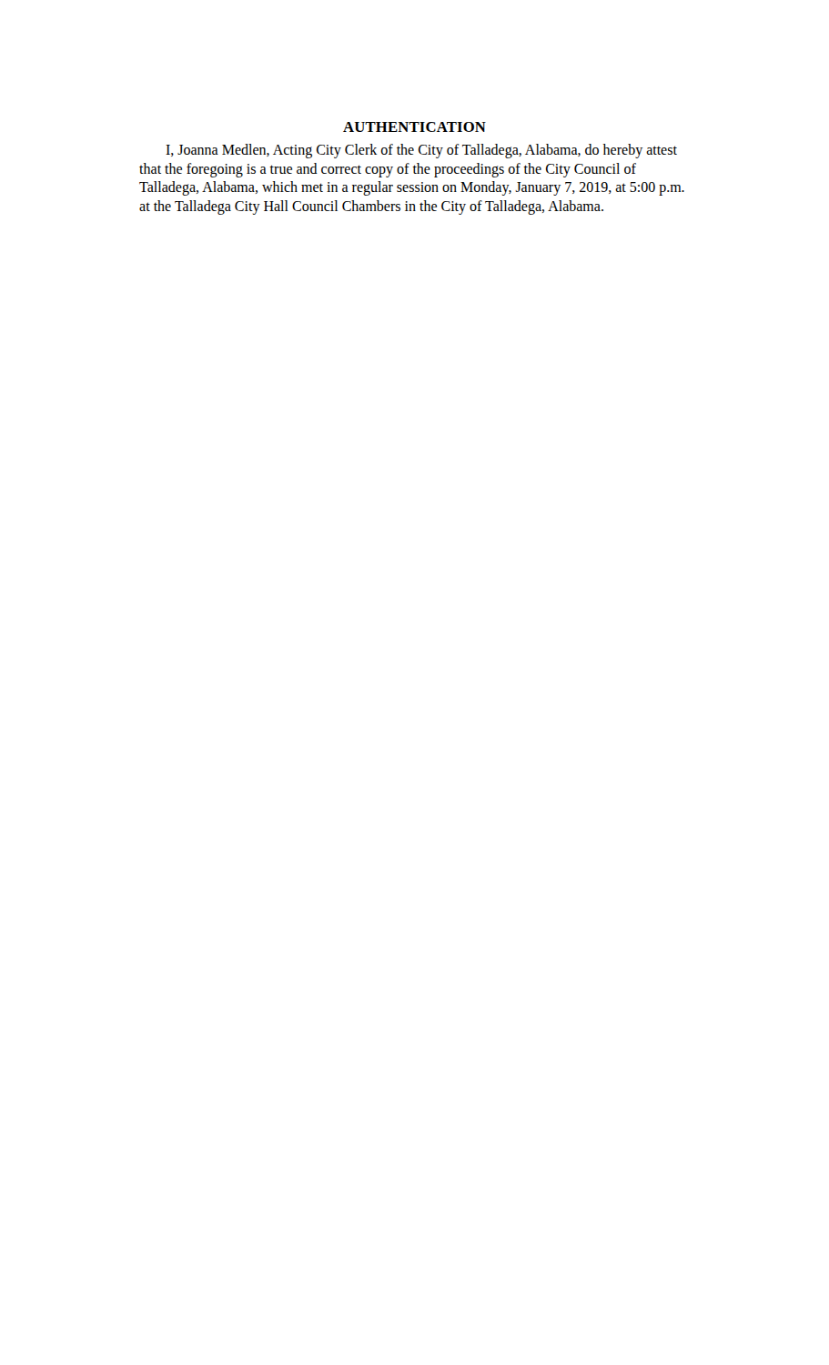AUTHENTICATION
I, Joanna Medlen, Acting City Clerk of the City of Talladega, Alabama, do hereby attest that the foregoing is a true and correct copy of the proceedings of the City Council of Talladega, Alabama, which met in a regular session on Monday, January 7, 2019, at 5:00 p.m. at the Talladega City Hall Council Chambers in the City of Talladega, Alabama.